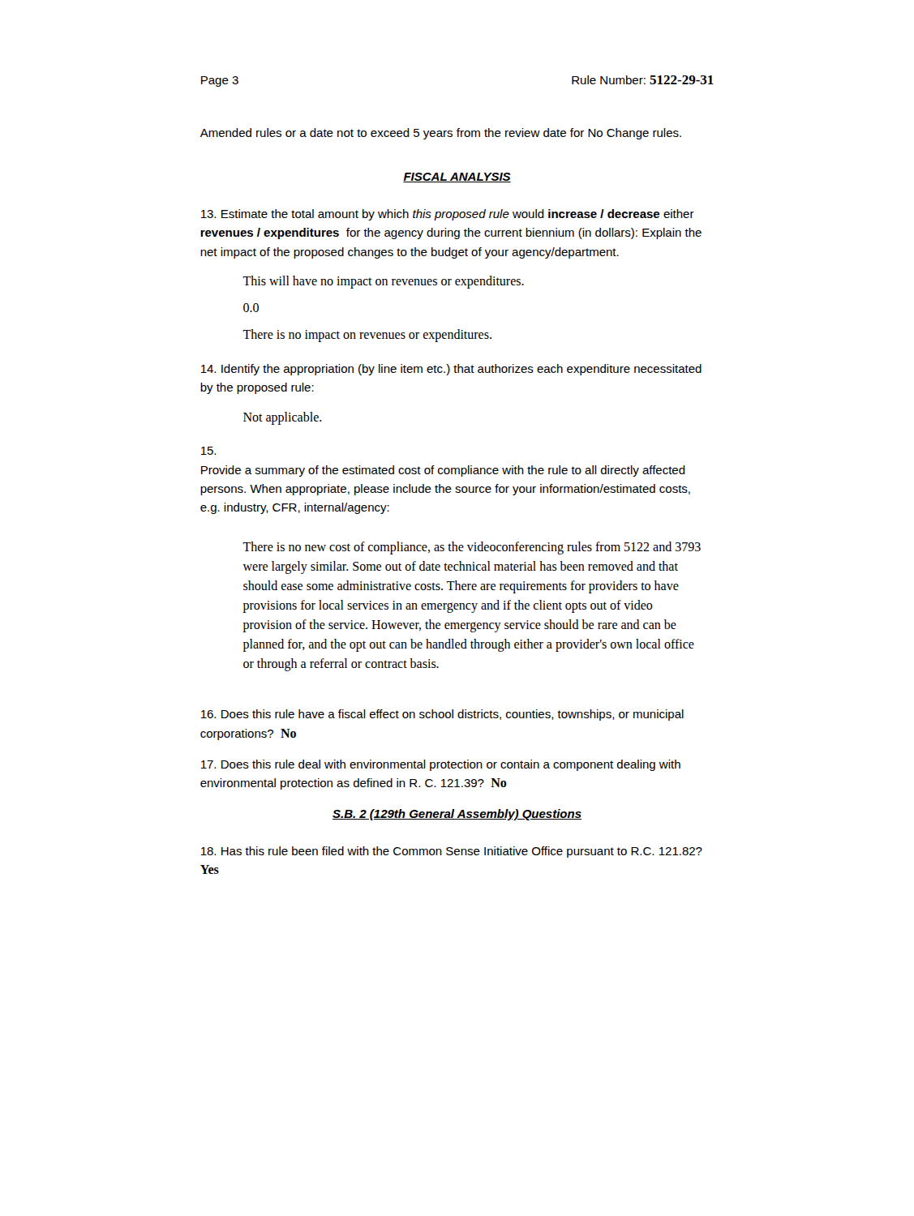Page 3
Rule Number: 5122-29-31
Amended rules or a date not to exceed 5 years from the review date for No Change rules.
FISCAL ANALYSIS
13. Estimate the total amount by which this proposed rule would increase / decrease either revenues / expenditures for the agency during the current biennium (in dollars): Explain the net impact of the proposed changes to the budget of your agency/department.
This will have no impact on revenues or expenditures.
0.0
There is no impact on revenues or expenditures.
14. Identify the appropriation (by line item etc.) that authorizes each expenditure necessitated by the proposed rule:
Not applicable.
15.
Provide a summary of the estimated cost of compliance with the rule to all directly affected persons. When appropriate, please include the source for your information/estimated costs, e.g. industry, CFR, internal/agency:
There is no new cost of compliance, as the videoconferencing rules from 5122 and 3793 were largely similar. Some out of date technical material has been removed and that should ease some administrative costs. There are requirements for providers to have provisions for local services in an emergency and if the client opts out of video provision of the service. However, the emergency service should be rare and can be planned for, and the opt out can be handled through either a provider's own local office or through a referral or contract basis.
16. Does this rule have a fiscal effect on school districts, counties, townships, or municipal corporations? No
17. Does this rule deal with environmental protection or contain a component dealing with environmental protection as defined in R. C. 121.39? No
S.B. 2 (129th General Assembly) Questions
18. Has this rule been filed with the Common Sense Initiative Office pursuant to R.C. 121.82? Yes